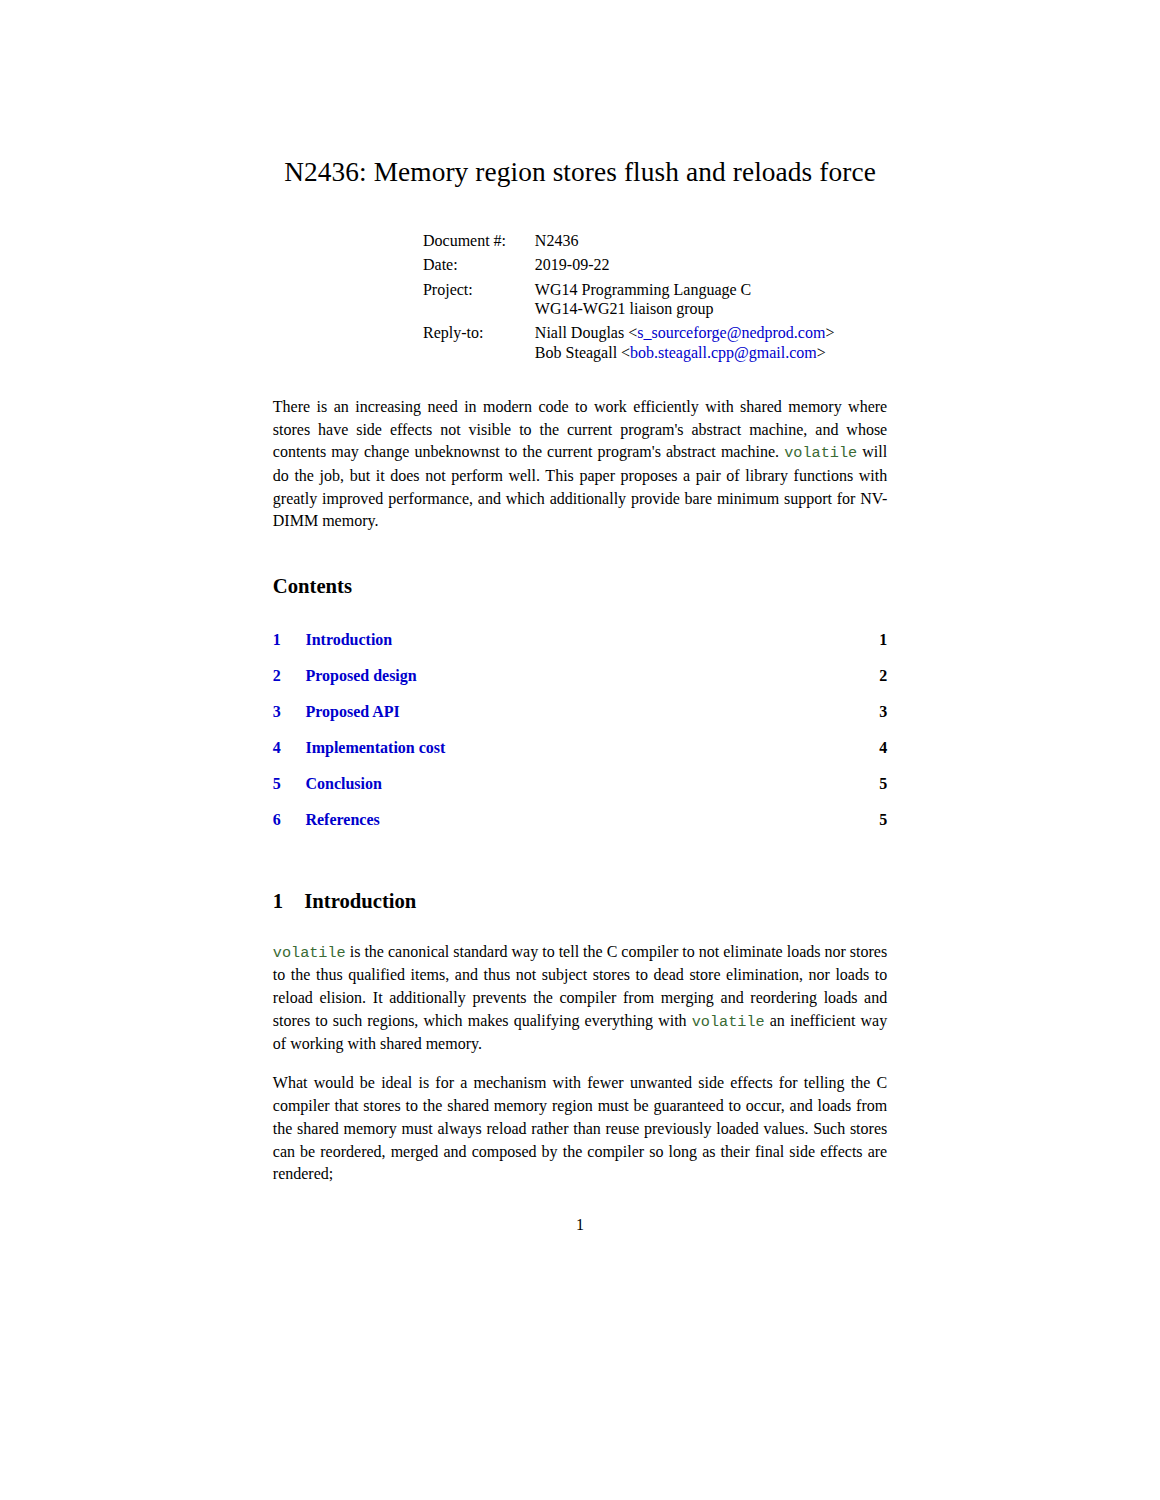N2436: Memory region stores flush and reloads force
| Document #: | N2436 |
| Date: | 2019-09-22 |
| Project: | WG14 Programming Language C WG14-WG21 liaison group |
| Reply-to: | Niall Douglas < s_sourceforge@nedprod.com > Bob Steagall < bob.steagall.cpp@gmail.com > |
There is an increasing need in modern code to work efficiently with shared memory where stores have side effects not visible to the current program's abstract machine, and whose contents may change unbeknownst to the current program's abstract machine. volatile will do the job, but it does not perform well. This paper proposes a pair of library functions with greatly improved performance, and which additionally provide bare minimum support for NV-DIMM memory.
Contents
| 1 | Introduction | 1 |
| 2 | Proposed design | 2 |
| 3 | Proposed API | 3 |
| 4 | Implementation cost | 4 |
| 5 | Conclusion | 5 |
| 6 | References | 5 |
1 Introduction
volatile is the canonical standard way to tell the C compiler to not eliminate loads nor stores to the thus qualified items, and thus not subject stores to dead store elimination, nor loads to reload elision. It additionally prevents the compiler from merging and reordering loads and stores to such regions, which makes qualifying everything with volatile an inefficient way of working with shared memory.
What would be ideal is for a mechanism with fewer unwanted side effects for telling the C compiler that stores to the shared memory region must be guaranteed to occur, and loads from the shared memory must always reload rather than reuse previously loaded values. Such stores can be reordered, merged and composed by the compiler so long as their final side effects are rendered;
1